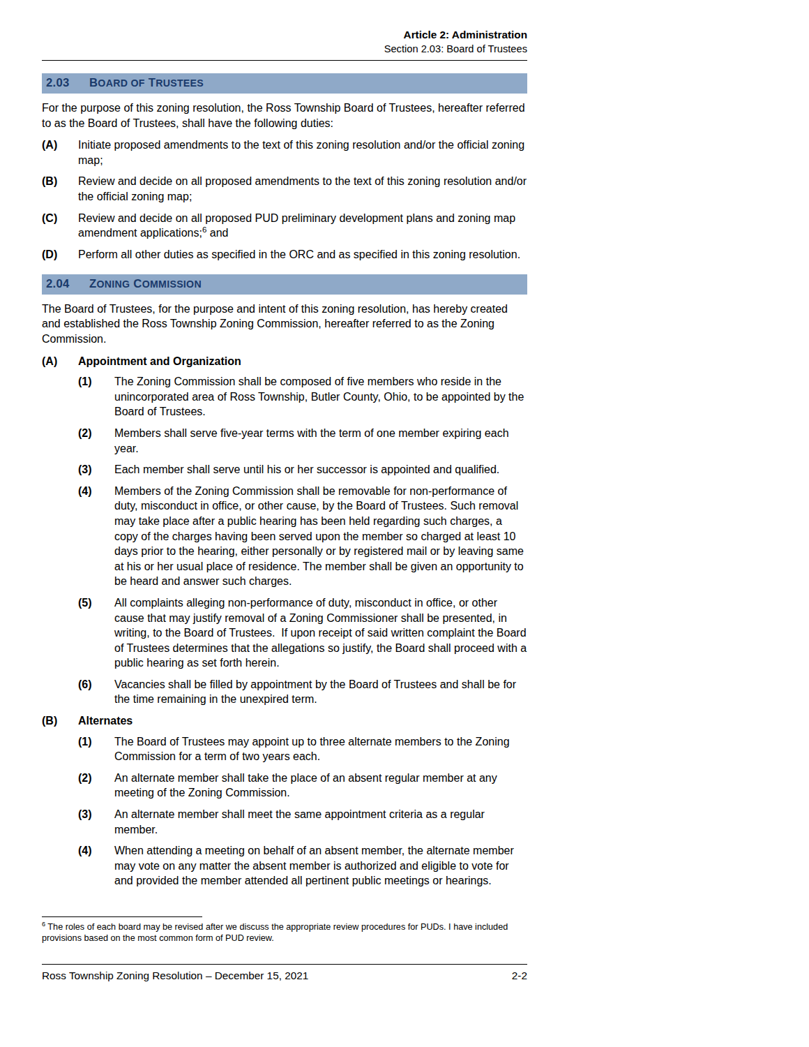Article 2: Administration
Section 2.03: Board of Trustees
2.03 BOARD OF TRUSTEES
For the purpose of this zoning resolution, the Ross Township Board of Trustees, hereafter referred to as the Board of Trustees, shall have the following duties:
(A) Initiate proposed amendments to the text of this zoning resolution and/or the official zoning map;
(B) Review and decide on all proposed amendments to the text of this zoning resolution and/or the official zoning map;
(C) Review and decide on all proposed PUD preliminary development plans and zoning map amendment applications;6 and
(D) Perform all other duties as specified in the ORC and as specified in this zoning resolution.
2.04 ZONING COMMISSION
The Board of Trustees, for the purpose and intent of this zoning resolution, has hereby created and established the Ross Township Zoning Commission, hereafter referred to as the Zoning Commission.
(A) Appointment and Organization
(1) The Zoning Commission shall be composed of five members who reside in the unincorporated area of Ross Township, Butler County, Ohio, to be appointed by the Board of Trustees.
(2) Members shall serve five-year terms with the term of one member expiring each year.
(3) Each member shall serve until his or her successor is appointed and qualified.
(4) Members of the Zoning Commission shall be removable for non-performance of duty, misconduct in office, or other cause, by the Board of Trustees. Such removal may take place after a public hearing has been held regarding such charges, a copy of the charges having been served upon the member so charged at least 10 days prior to the hearing, either personally or by registered mail or by leaving same at his or her usual place of residence. The member shall be given an opportunity to be heard and answer such charges.
(5) All complaints alleging non-performance of duty, misconduct in office, or other cause that may justify removal of a Zoning Commissioner shall be presented, in writing, to the Board of Trustees. If upon receipt of said written complaint the Board of Trustees determines that the allegations so justify, the Board shall proceed with a public hearing as set forth herein.
(6) Vacancies shall be filled by appointment by the Board of Trustees and shall be for the time remaining in the unexpired term.
(B) Alternates
(1) The Board of Trustees may appoint up to three alternate members to the Zoning Commission for a term of two years each.
(2) An alternate member shall take the place of an absent regular member at any meeting of the Zoning Commission.
(3) An alternate member shall meet the same appointment criteria as a regular member.
(4) When attending a meeting on behalf of an absent member, the alternate member may vote on any matter the absent member is authorized and eligible to vote for and provided the member attended all pertinent public meetings or hearings.
6 The roles of each board may be revised after we discuss the appropriate review procedures for PUDs. I have included provisions based on the most common form of PUD review.
Ross Township Zoning Resolution – December 15, 2021 2-2